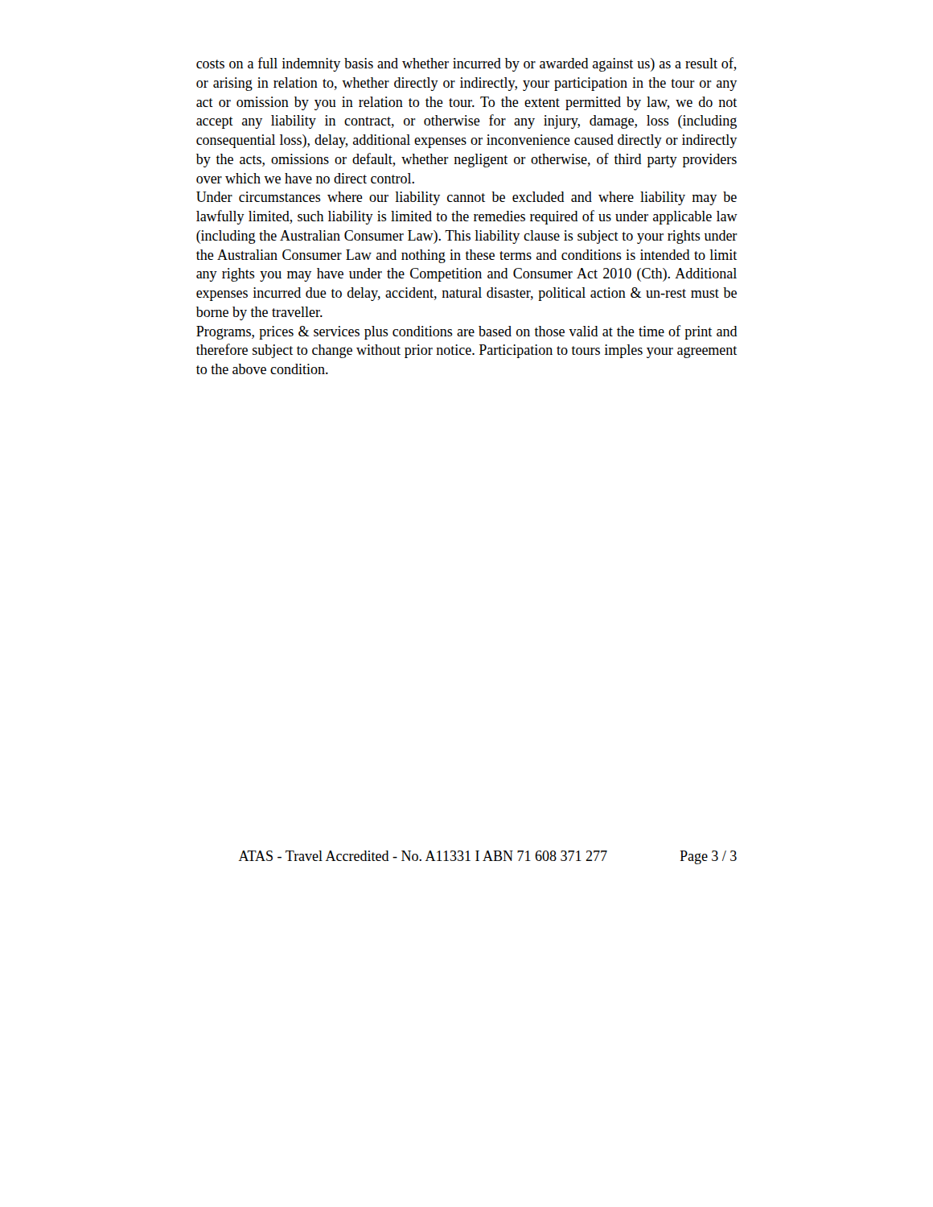costs on a full indemnity basis and whether incurred by or awarded against us) as a result of, or arising in relation to, whether directly or indirectly, your participation in the tour or any act or omission by you in relation to the tour. To the extent permitted by law, we do not accept any liability in contract, or otherwise for any injury, damage, loss (including consequential loss), delay, additional expenses or inconvenience caused directly or indirectly by the acts, omissions or default, whether negligent or otherwise, of third party providers over which we have no direct control.
Under circumstances where our liability cannot be excluded and where liability may be lawfully limited, such liability is limited to the remedies required of us under applicable law (including the Australian Consumer Law). This liability clause is subject to your rights under the Australian Consumer Law and nothing in these terms and conditions is intended to limit any rights you may have under the Competition and Consumer Act 2010 (Cth). Additional expenses incurred due to delay, accident, natural disaster, political action & un-rest must be borne by the traveller.
Programs, prices & services plus conditions are based on those valid at the time of print and therefore subject to change without prior notice. Participation to tours imples your agreement to the above condition.
ATAS - Travel Accredited - No. A11331 I ABN 71 608 371 277
Page 3 / 3